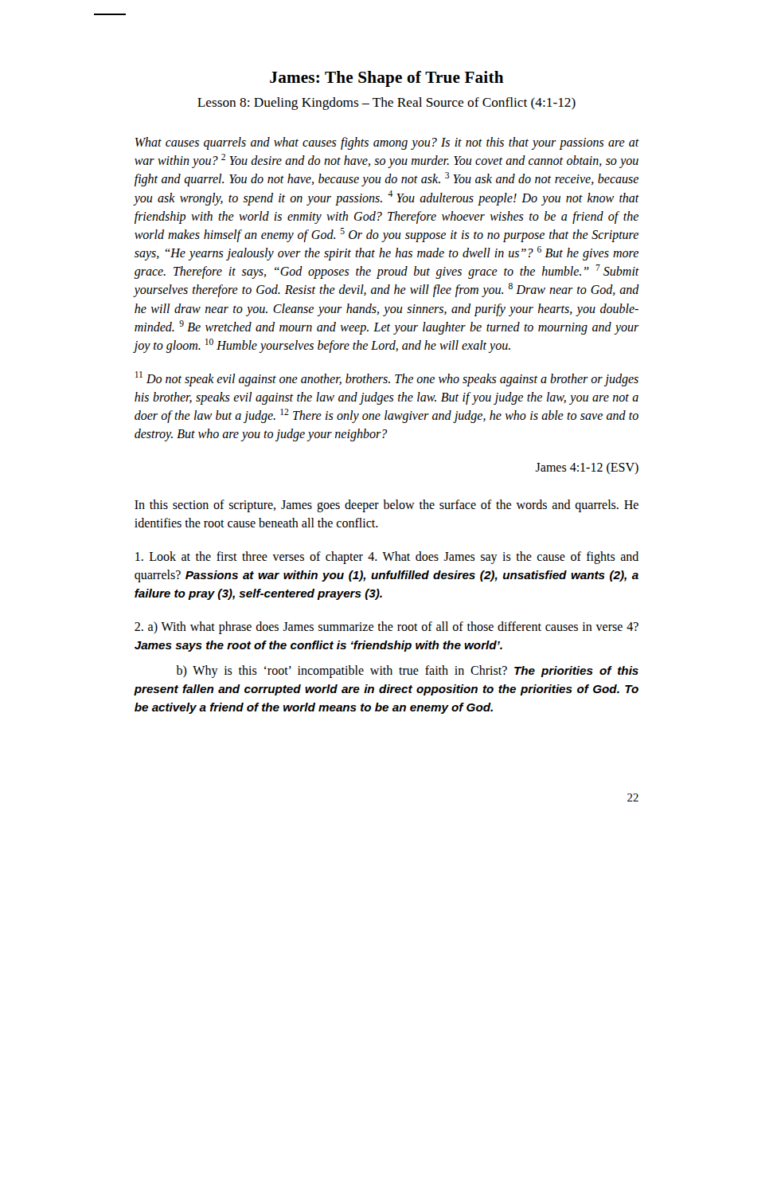James: The Shape of True Faith
Lesson 8: Dueling Kingdoms – The Real Source of Conflict (4:1-12)
What causes quarrels and what causes fights among you? Is it not this that your passions are at war within you? 2 You desire and do not have, so you murder. You covet and cannot obtain, so you fight and quarrel. You do not have, because you do not ask. 3 You ask and do not receive, because you ask wrongly, to spend it on your passions. 4 You adulterous people! Do you not know that friendship with the world is enmity with God? Therefore whoever wishes to be a friend of the world makes himself an enemy of God. 5 Or do you suppose it is to no purpose that the Scripture says, “He yearns jealously over the spirit that he has made to dwell in us”? 6 But he gives more grace. Therefore it says, “God opposes the proud but gives grace to the humble.” 7 Submit yourselves therefore to God. Resist the devil, and he will flee from you. 8 Draw near to God, and he will draw near to you. Cleanse your hands, you sinners, and purify your hearts, you double-minded. 9 Be wretched and mourn and weep. Let your laughter be turned to mourning and your joy to gloom. 10 Humble yourselves before the Lord, and he will exalt you.
11 Do not speak evil against one another, brothers. The one who speaks against a brother or judges his brother, speaks evil against the law and judges the law. But if you judge the law, you are not a doer of the law but a judge. 12 There is only one lawgiver and judge, he who is able to save and to destroy. But who are you to judge your neighbor?
James 4:1-12 (ESV)
In this section of scripture, James goes deeper below the surface of the words and quarrels. He identifies the root cause beneath all the conflict.
1. Look at the first three verses of chapter 4. What does James say is the cause of fights and quarrels? Passions at war within you (1), unfulfilled desires (2), unsatisfied wants (2), a failure to pray (3), self-centered prayers (3).
2. a) With what phrase does James summarize the root of all of those different causes in verse 4? James says the root of the conflict is ‘friendship with the world’. b) Why is this ‘root’ incompatible with true faith in Christ? The priorities of this present fallen and corrupted world are in direct opposition to the priorities of God. To be actively a friend of the world means to be an enemy of God.
22